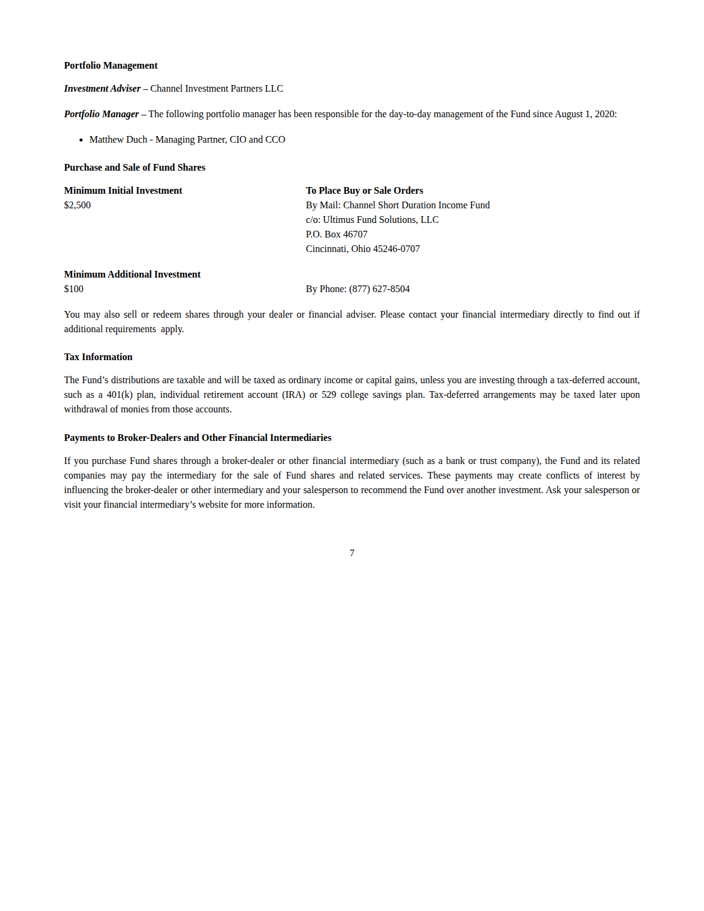Portfolio Management
Investment Adviser – Channel Investment Partners LLC
Portfolio Manager – The following portfolio manager has been responsible for the day-to-day management of the Fund since August 1, 2020:
Matthew Duch - Managing Partner, CIO and CCO
Purchase and Sale of Fund Shares
| Minimum Initial Investment | To Place Buy or Sale Orders |
| $2,500 | By Mail: Channel Short Duration Income Fund |
| | c/o: Ultimus Fund Solutions, LLC |
| | P.O. Box 46707 |
| | Cincinnati, Ohio 45246-0707 |
| Minimum Additional Investment | |
| $100 | By Phone: (877) 627-8504 |
You may also sell or redeem shares through your dealer or financial adviser. Please contact your financial intermediary directly to find out if additional requirements apply.
Tax Information
The Fund’s distributions are taxable and will be taxed as ordinary income or capital gains, unless you are investing through a tax-deferred account, such as a 401(k) plan, individual retirement account (IRA) or 529 college savings plan. Tax-deferred arrangements may be taxed later upon withdrawal of monies from those accounts.
Payments to Broker-Dealers and Other Financial Intermediaries
If you purchase Fund shares through a broker-dealer or other financial intermediary (such as a bank or trust company), the Fund and its related companies may pay the intermediary for the sale of Fund shares and related services. These payments may create conflicts of interest by influencing the broker-dealer or other intermediary and your salesperson to recommend the Fund over another investment. Ask your salesperson or visit your financial intermediary’s website for more information.
7